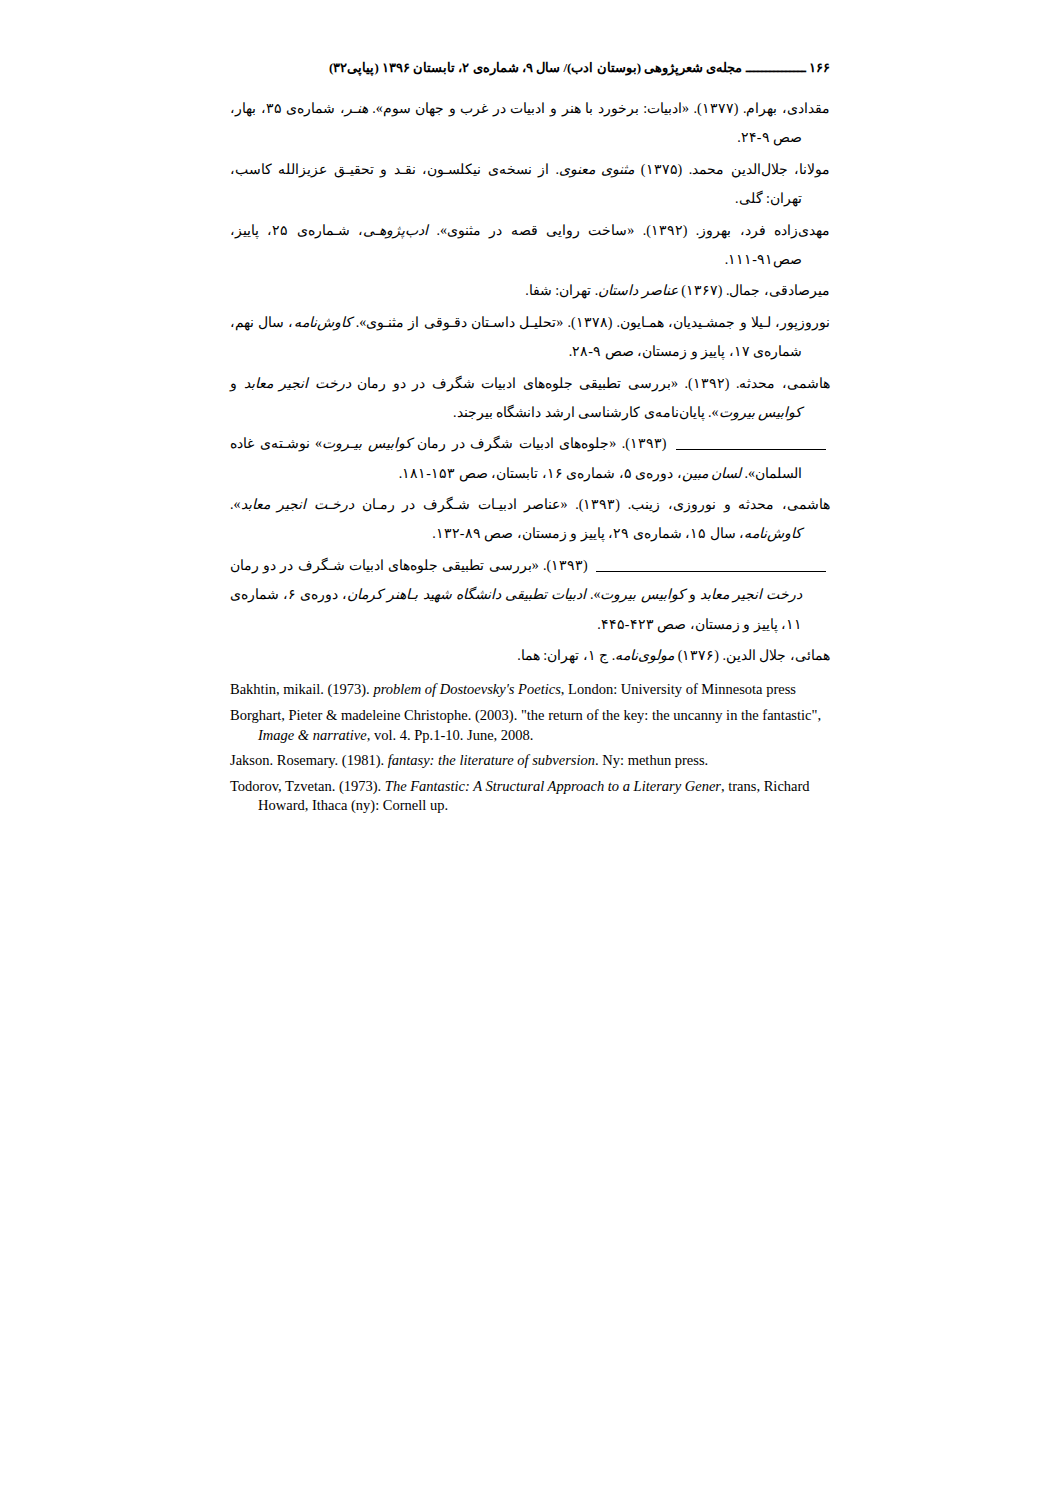۱۶۶ ـــــــــــــــ مجله‌ی شعرپژوهی (بوستان ادب)/ سال ۹، شماره‌ی ۲، تابستان ۱۳۹۶ (پیاپی۳۲)
مقدادی، بهرام. (۱۳۷۷). «ادبیات: برخورد با هنر و ادبیات در غرب و جهان سوم». هنـر، شماره‌ی ۳۵، بهار، صص ۹-۲۴.
مولانا، جلال‌الدین محمد. (۱۳۷۵) مثنوی معنوی. از نسخه‌ی نیکلسـون، نقـد و تحقیـق عزیزالله کاسب، تهران: گلی.
مهدی‌زاده فرد، بهروز. (۱۳۹۲). «ساخت روایی قصه در مثنوی». ادب‌پژوهـی، شـماره‌ی ۲۵، پاییز، صص۹۱-۱۱۱.
میرصادقی، جمال. (۱۳۶۷) عناصر داستان. تهران: شفا.
نوروزپور، لـیلا و جمشـیدیان، همـایون. (۱۳۷۸). «تحلیـل داسـتان دقـوقی از مثنـوی». کاوش‌نامه، سال نهم، شماره‌ی ۱۷، پاییز و زمستان، صص ۹-۲۸.
هاشمی، محدثه. (۱۳۹۲). «بررسی تطبیقی جلوه‌های ادبیات شگرف در دو رمان درخت انجیر معابد و کوابیس بیروت». پایان‌نامه‌ی کارشناسی ارشد دانشگاه بیرجند.
(۱۳۹۳). «جلوه‌های ادبیات شگرف در رمان کوابیس بیـروت» نوشـته‌ی غاده السلمان». لسان مبین، دوره‌ی ۵، شماره‌ی ۱۶، تابستان، صص ۱۵۳-۱۸۱.
هاشمی، محدثه و نوروزی، زینب. (۱۳۹۳). «عناصر ادبیـات شـگرف در رمـان درخـت انجیر معابد». کاوش‌نامه، سال ۱۵، شماره‌ی ۲۹، پاییز و زمستان، صص ۸۹-۱۳۲.
(۱۳۹۳). «بررسی تطبیقی جلوه‌های ادبیات شـگرف در دو رمان درخت انجیر معابد و کوابیس بیروت». ادبیات تطبیقی دانشگاه شهید بـاهنر کرمان، دوره‌ی ۶، شماره‌ی ۱۱، پاییز و زمستان، صص ۴۲۳-۴۴۵.
همائی، جلال الدین. (۱۳۷۶) مولوی‌نامه. ج ۱، تهران: هما.
Bakhtin, mikail. (1973). problem of Dostoevsky's Poetics, London: University of Minnesota press
Borghart, Pieter & madeleine Christophe. (2003). "the return of the key: the uncanny in the fantastic", Image & narrative, vol. 4. Pp.1-10. June, 2008.
Jakson. Rosemary. (1981). fantasy: the literature of subversion. Ny: methun press.
Todorov, Tzvetan. (1973). The Fantastic: A Structural Approach to a Literary Gener, trans, Richard Howard, Ithaca (ny): Cornell up.